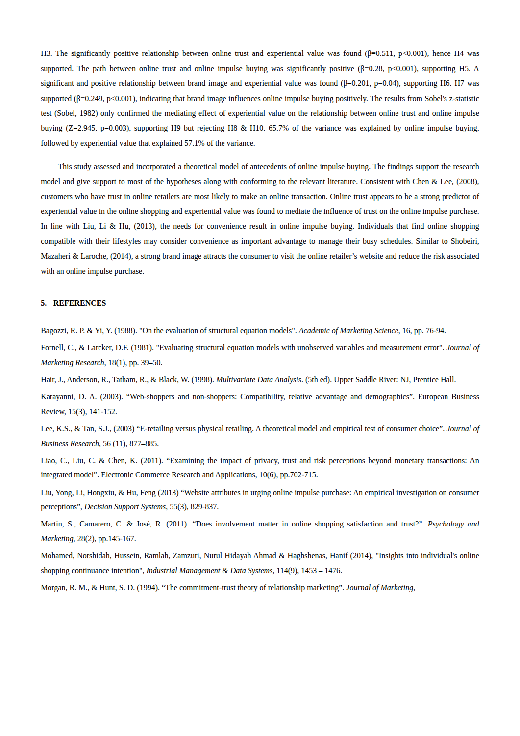H3. The significantly positive relationship between online trust and experiential value was found (β=0.511, p<0.001), hence H4 was supported. The path between online trust and online impulse buying was significantly positive (β=0.28, p<0.001), supporting H5. A significant and positive relationship between brand image and experiential value was found (β=0.201, p=0.04), supporting H6. H7 was supported (β=0.249, p<0.001), indicating that brand image influences online impulse buying positively. The results from Sobel's z-statistic test (Sobel, 1982) only confirmed the mediating effect of experiential value on the relationship between online trust and online impulse buying (Z=2.945, p=0.003), supporting H9 but rejecting H8 & H10. 65.7% of the variance was explained by online impulse buying, followed by experiential value that explained 57.1% of the variance.
This study assessed and incorporated a theoretical model of antecedents of online impulse buying. The findings support the research model and give support to most of the hypotheses along with conforming to the relevant literature. Consistent with Chen & Lee, (2008), customers who have trust in online retailers are most likely to make an online transaction. Online trust appears to be a strong predictor of experiential value in the online shopping and experiential value was found to mediate the influence of trust on the online impulse purchase. In line with Liu, Li & Hu, (2013), the needs for convenience result in online impulse buying. Individuals that find online shopping compatible with their lifestyles may consider convenience as important advantage to manage their busy schedules. Similar to Shobeiri, Mazaheri & Laroche, (2014), a strong brand image attracts the consumer to visit the online retailer’s website and reduce the risk associated with an online impulse purchase.
5. REFERENCES
Bagozzi, R. P. & Yi, Y. (1988). "On the evaluation of structural equation models". Academic of Marketing Science, 16, pp. 76-94.
Fornell, C., & Larcker, D.F. (1981). "Evaluating structural equation models with unobserved variables and measurement error". Journal of Marketing Research, 18(1), pp. 39–50.
Hair, J., Anderson, R., Tatham, R., & Black, W. (1998). Multivariate Data Analysis. (5th ed). Upper Saddle River: NJ, Prentice Hall.
Karayanni, D. A. (2003). “Web-shoppers and non-shoppers: Compatibility, relative advantage and demographics”. European Business Review, 15(3), 141-152.
Lee, K.S., & Tan, S.J., (2003) “E-retailing versus physical retailing. A theoretical model and empirical test of consumer choice”. Journal of Business Research, 56 (11), 877–885.
Liao, C., Liu, C. & Chen, K. (2011). “Examining the impact of privacy, trust and risk perceptions beyond monetary transactions: An integrated model”. Electronic Commerce Research and Applications, 10(6), pp.702-715.
Liu, Yong, Li, Hongxiu, & Hu, Feng (2013) “Website attributes in urging online impulse purchase: An empirical investigation on consumer perceptions”, Decision Support Systems, 55(3), 829-837.
Martín, S., Camarero, C. & José, R. (2011). “Does involvement matter in online shopping satisfaction and trust?”. Psychology and Marketing, 28(2), pp.145-167.
Mohamed, Norshidah, Hussein, Ramlah, Zamzuri, Nurul Hidayah Ahmad & Haghshenas, Hanif (2014), "Insights into individual's online shopping continuance intention", Industrial Management & Data Systems, 114(9), 1453 – 1476.
Morgan, R. M., & Hunt, S. D. (1994). “The commitment-trust theory of relationship marketing”. Journal of Marketing,